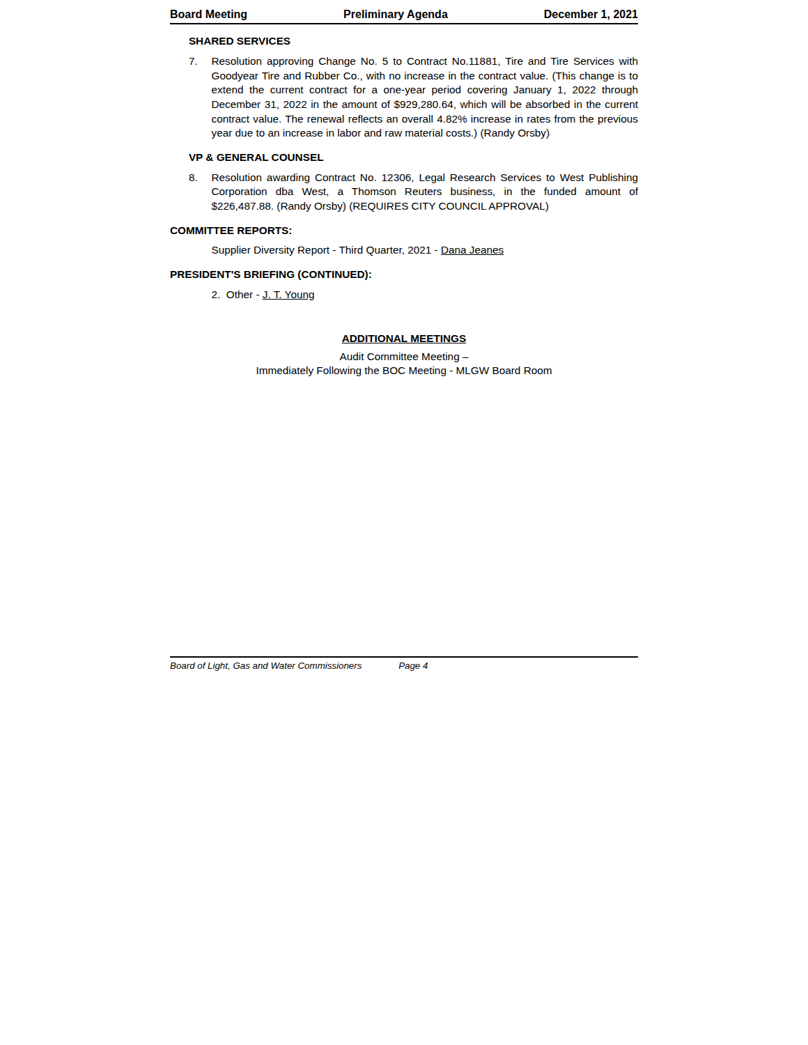Board Meeting
Preliminary Agenda
December 1, 2021
Shared Services
7. Resolution approving Change No. 5 to Contract No.11881, Tire and Tire Services with Goodyear Tire and Rubber Co., with no increase in the contract value. (This change is to extend the current contract for a one-year period covering January 1, 2022 through December 31, 2022 in the amount of $929,280.64, which will be absorbed in the current contract value. The renewal reflects an overall 4.82% increase in rates from the previous year due to an increase in labor and raw material costs.) (Randy Orsby)
VP & General Counsel
8. Resolution awarding Contract No. 12306, Legal Research Services to West Publishing Corporation dba West, a Thomson Reuters business, in the funded amount of $226,487.88. (Randy Orsby) (REQUIRES CITY COUNCIL APPROVAL)
Committee Reports:
Supplier Diversity Report - Third Quarter, 2021 - Dana Jeanes
President's Briefing (Continued):
2. Other - J. T. Young
ADDITIONAL MEETINGS
Audit Committee Meeting –
Immediately Following the BOC Meeting - MLGW Board Room
Board of Light, Gas and Water Commissioners
Page 4